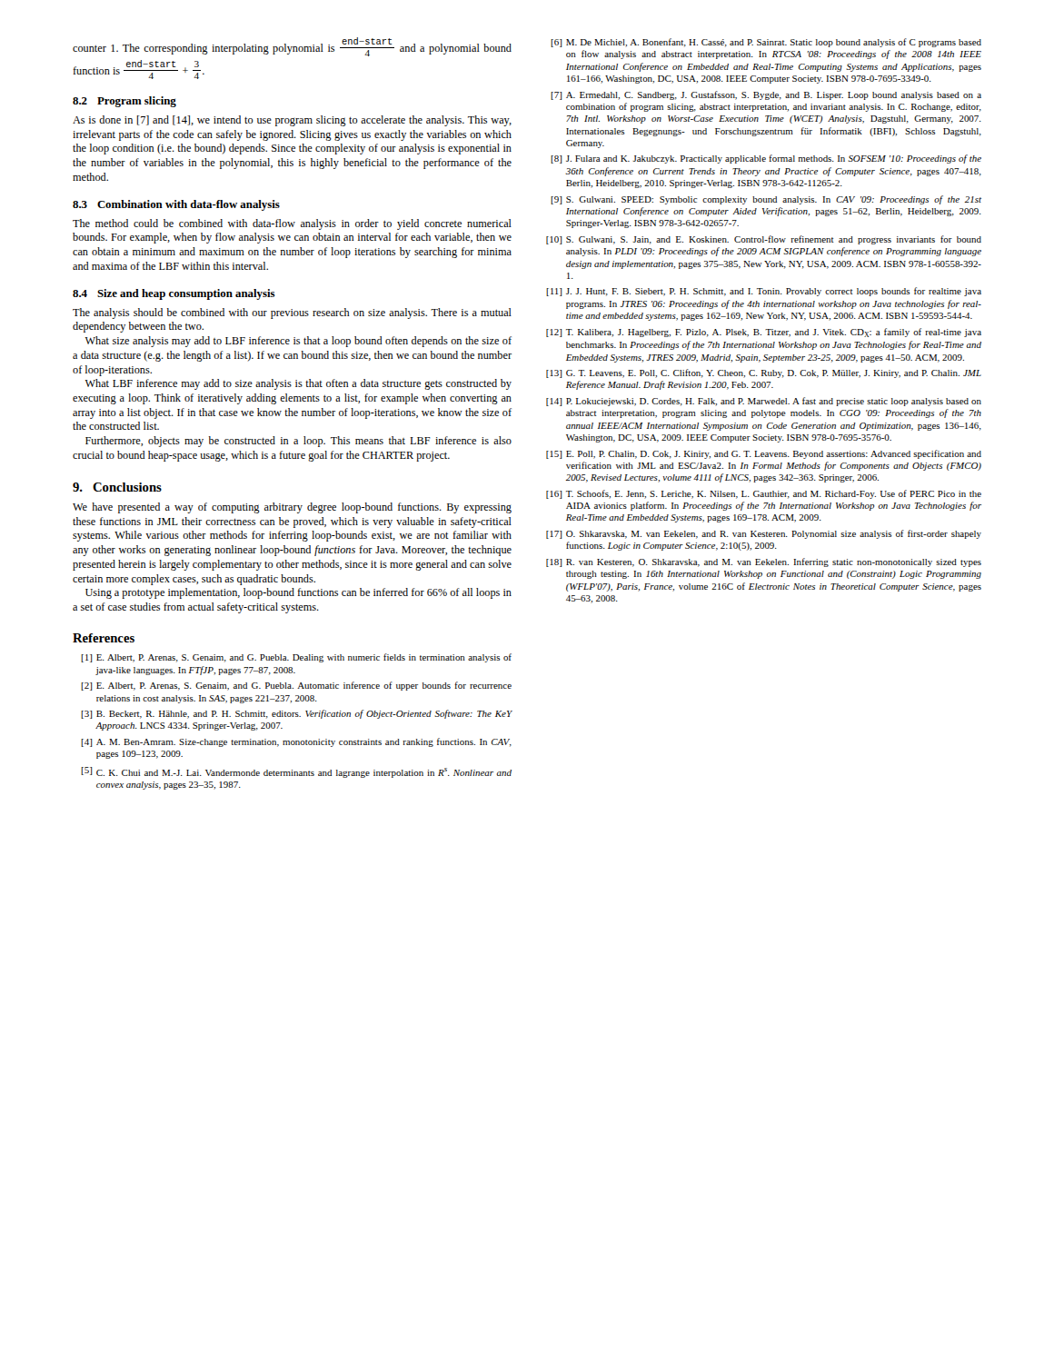counter 1. The corresponding interpolating polynomial is end−start 4 and a polynomial bound function is end−start 4 + 34.
8.2 Program slicing
As is done in [7] and [14], we intend to use program slicing to accelerate the analysis. This way, irrelevant parts of the code can safely be ignored. Slicing gives us exactly the variables on which the loop condition (i.e. the bound) depends. Since the complexity of our analysis is exponential in the number of variables in the polynomial, this is highly beneficial to the performance of the method.
8.3 Combination with data-flow analysis
The method could be combined with data-flow analysis in order to yield concrete numerical bounds. For example, when by flow analysis we can obtain an interval for each variable, then we can obtain a minimum and maximum on the number of loop iterations by searching for minima and maxima of the LBF within this interval.
8.4 Size and heap consumption analysis
The analysis should be combined with our previous research on size analysis. There is a mutual dependency between the two.
What size analysis may add to LBF inference is that a loop bound often depends on the size of a data structure (e.g. the length of a list). If we can bound this size, then we can bound the number of loop-iterations.
What LBF inference may add to size analysis is that often a data structure gets constructed by executing a loop. Think of iteratively adding elements to a list, for example when converting an array into a list object. If in that case we know the number of loop-iterations, we know the size of the constructed list.
Furthermore, objects may be constructed in a loop. This means that LBF inference is also crucial to bound heap-space usage, which is a future goal for the CHARTER project.
9. Conclusions
We have presented a way of computing arbitrary degree loop-bound functions. By expressing these functions in JML their correctness can be proved, which is very valuable in safety-critical systems. While various other methods for inferring loop-bounds exist, we are not familiar with any other works on generating nonlinear loop-bound functions for Java. Moreover, the technique presented herein is largely complementary to other methods, since it is more general and can solve certain more complex cases, such as quadratic bounds.
Using a prototype implementation, loop-bound functions can be inferred for 66% of all loops in a set of case studies from actual safety-critical systems.
References
[1] E. Albert, P. Arenas, S. Genaim, and G. Puebla. Dealing with numeric fields in termination analysis of java-like languages. In FTfJP, pages 77–87, 2008.
[2] E. Albert, P. Arenas, S. Genaim, and G. Puebla. Automatic inference of upper bounds for recurrence relations in cost analysis. In SAS, pages 221–237, 2008.
[3] B. Beckert, R. Hähnle, and P. H. Schmitt, editors. Verification of Object-Oriented Software: The KeY Approach. LNCS 4334. Springer-Verlag, 2007.
[4] A. M. Ben-Amram. Size-change termination, monotonicity constraints and ranking functions. In CAV, pages 109–123, 2009.
[5] C. K. Chui and M.-J. Lai. Vandermonde determinants and lagrange interpolation in Rs. Nonlinear and convex analysis, pages 23–35, 1987.
[6] M. De Michiel, A. Bonenfant, H. Cassé, and P. Sainrat. Static loop bound analysis of C programs based on flow analysis and abstract interpretation. In RTCSA '08: Proceedings of the 2008 14th IEEE International Conference on Embedded and Real-Time Computing Systems and Applications, pages 161–166, Washington, DC, USA, 2008. IEEE Computer Society. ISBN 978-0-7695-3349-0.
[7] A. Ermedahl, C. Sandberg, J. Gustafsson, S. Bygde, and B. Lisper. Loop bound analysis based on a combination of program slicing, abstract interpretation, and invariant analysis. In C. Rochange, editor, 7th Intl. Workshop on Worst-Case Execution Time (WCET) Analysis, Dagstuhl, Germany, 2007. Internationales Begegnungs- und Forschungszentrum für Informatik (IBFI), Schloss Dagstuhl, Germany.
[8] J. Fulara and K. Jakubczyk. Practically applicable formal methods. In SOFSEM '10: Proceedings of the 36th Conference on Current Trends in Theory and Practice of Computer Science, pages 407–418, Berlin, Heidelberg, 2010. Springer-Verlag. ISBN 978-3-642-11265-2.
[9] S. Gulwani. SPEED: Symbolic complexity bound analysis. In CAV '09: Proceedings of the 21st International Conference on Computer Aided Verification, pages 51–62, Berlin, Heidelberg, 2009. Springer-Verlag. ISBN 978-3-642-02657-7.
[10] S. Gulwani, S. Jain, and E. Koskinen. Control-flow refinement and progress invariants for bound analysis. In PLDI '09: Proceedings of the 2009 ACM SIGPLAN conference on Programming language design and implementation, pages 375–385, New York, NY, USA, 2009. ACM. ISBN 978-1-60558-392-1.
[11] J. J. Hunt, F. B. Siebert, P. H. Schmitt, and I. Tonin. Provably correct loops bounds for realtime java programs. In JTRES '06: Proceedings of the 4th international workshop on Java technologies for real-time and embedded systems, pages 162–169, New York, NY, USA, 2006. ACM. ISBN 1-59593-544-4.
[12] T. Kalibera, J. Hagelberg, F. Pizlo, A. Plsek, B. Titzer, and J. Vitek. CDX: a family of real-time java benchmarks. In Proceedings of the 7th International Workshop on Java Technologies for Real-Time and Embedded Systems, JTRES 2009, Madrid, Spain, September 23-25, 2009, pages 41–50. ACM, 2009.
[13] G. T. Leavens, E. Poll, C. Clifton, Y. Cheon, C. Ruby, D. Cok, P. Müller, J. Kiniry, and P. Chalin. JML Reference Manual. Draft Revision 1.200, Feb. 2007.
[14] P. Lokuciejewski, D. Cordes, H. Falk, and P. Marwedel. A fast and precise static loop analysis based on abstract interpretation, program slicing and polytope models. In CGO '09: Proceedings of the 7th annual IEEE/ACM International Symposium on Code Generation and Optimization, pages 136–146, Washington, DC, USA, 2009. IEEE Computer Society. ISBN 978-0-7695-3576-0.
[15] E. Poll, P. Chalin, D. Cok, J. Kiniry, and G. T. Leavens. Beyond assertions: Advanced specification and verification with JML and ESC/Java2. In In Formal Methods for Components and Objects (FMCO) 2005, Revised Lectures, volume 4111 of LNCS, pages 342–363. Springer, 2006.
[16] T. Schoofs, E. Jenn, S. Leriche, K. Nilsen, L. Gauthier, and M. Richard-Foy. Use of PERC Pico in the AIDA avionics platform. In Proceedings of the 7th International Workshop on Java Technologies for Real-Time and Embedded Systems, pages 169–178. ACM, 2009.
[17] O. Shkaravska, M. van Eekelen, and R. van Kesteren. Polynomial size analysis of first-order shapely functions. Logic in Computer Science, 2:10(5), 2009.
[18] R. van Kesteren, O. Shkaravska, and M. van Eekelen. Inferring static non-monotonically sized types through testing. In 16th International Workshop on Functional and (Constraint) Logic Programming (WFLP'07), Paris, France, volume 216C of Electronic Notes in Theoretical Computer Science, pages 45–63, 2008.